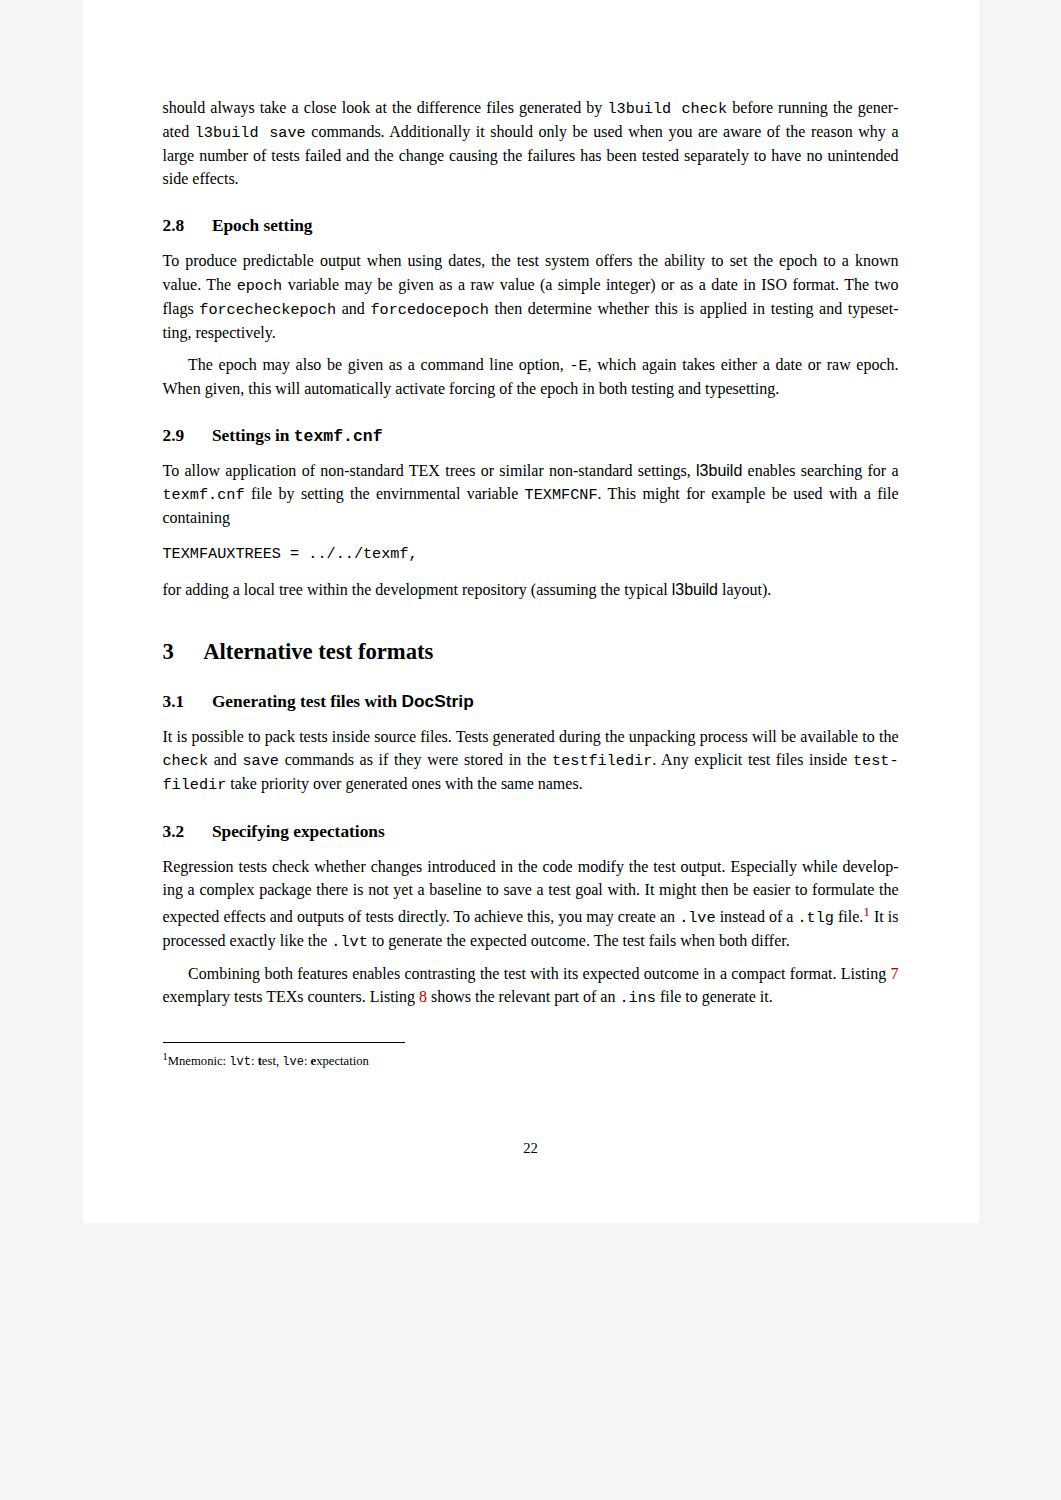should always take a close look at the difference files generated by l3build check before running the generated l3build save commands. Additionally it should only be used when you are aware of the reason why a large number of tests failed and the change causing the failures has been tested separately to have no unintended side effects.
2.8 Epoch setting
To produce predictable output when using dates, the test system offers the ability to set the epoch to a known value. The epoch variable may be given as a raw value (a simple integer) or as a date in ISO format. The two flags forcecheckepoch and forcedocepoch then determine whether this is applied in testing and typesetting, respectively.
The epoch may also be given as a command line option, -E, which again takes either a date or raw epoch. When given, this will automatically activate forcing of the epoch in both testing and typesetting.
2.9 Settings in texmf.cnf
To allow application of non-standard TEX trees or similar non-standard settings, l3build enables searching for a texmf.cnf file by setting the envirnmental variable TEXMFCNF. This might for example be used with a file containing
TEXMFAUXTREES = ../../texmf,
for adding a local tree within the development repository (assuming the typical l3build layout).
3 Alternative test formats
3.1 Generating test files with DocStrip
It is possible to pack tests inside source files. Tests generated during the unpacking process will be available to the check and save commands as if they were stored in the testfiledir. Any explicit test files inside testfiledir take priority over generated ones with the same names.
3.2 Specifying expectations
Regression tests check whether changes introduced in the code modify the test output. Especially while developing a complex package there is not yet a baseline to save a test goal with. It might then be easier to formulate the expected effects and outputs of tests directly. To achieve this, you may create an .lve instead of a .tlg file.1 It is processed exactly like the .lvt to generate the expected outcome. The test fails when both differ.
Combining both features enables contrasting the test with its expected outcome in a compact format. Listing 7 exemplary tests TEXs counters. Listing 8 shows the relevant part of an .ins file to generate it.
1Mnemonic: lvt: test, lve: expectation
22